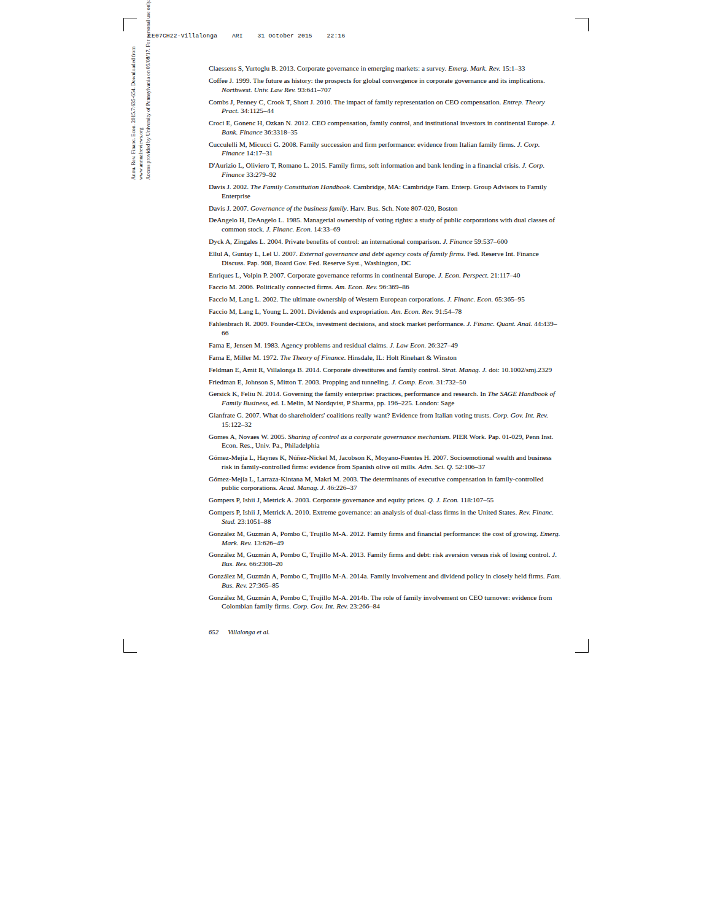FE07CH22-Villalonga ARI 31 October 2015 22:16
Annu. Rev. Financ. Econ. 2015.7:635-654. Downloaded from www.annualreviews.org
Access provided by University of Pennsylvania on 05/08/17. For personal use only.
Claessens S, Yurtoglu B. 2013. Corporate governance in emerging markets: a survey. Emerg. Mark. Rev. 15:1–33
Coffee J. 1999. The future as history: the prospects for global convergence in corporate governance and its implications. Northwest. Univ. Law Rev. 93:641–707
Combs J, Penney C, Crook T, Short J. 2010. The impact of family representation on CEO compensation. Entrep. Theory Pract. 34:1125–44
Croci E, Gonenc H, Ozkan N. 2012. CEO compensation, family control, and institutional investors in continental Europe. J. Bank. Finance 36:3318–35
Cucculelli M, Micucci G. 2008. Family succession and firm performance: evidence from Italian family firms. J. Corp. Finance 14:17–31
D'Aurizio L, Oliviero T, Romano L. 2015. Family firms, soft information and bank lending in a financial crisis. J. Corp. Finance 33:279–92
Davis J. 2002. The Family Constitution Handbook. Cambridge, MA: Cambridge Fam. Enterp. Group Advisors to Family Enterprise
Davis J. 2007. Governance of the business family. Harv. Bus. Sch. Note 807-020, Boston
DeAngelo H, DeAngelo L. 1985. Managerial ownership of voting rights: a study of public corporations with dual classes of common stock. J. Financ. Econ. 14:33–69
Dyck A, Zingales L. 2004. Private benefits of control: an international comparison. J. Finance 59:537–600
Ellul A, Guntay L, Lel U. 2007. External governance and debt agency costs of family firms. Fed. Reserve Int. Finance Discuss. Pap. 908, Board Gov. Fed. Reserve Syst., Washington, DC
Enriques L, Volpin P. 2007. Corporate governance reforms in continental Europe. J. Econ. Perspect. 21:117–40
Faccio M. 2006. Politically connected firms. Am. Econ. Rev. 96:369–86
Faccio M, Lang L. 2002. The ultimate ownership of Western European corporations. J. Financ. Econ. 65:365–95
Faccio M, Lang L, Young L. 2001. Dividends and expropriation. Am. Econ. Rev. 91:54–78
Fahlenbrach R. 2009. Founder-CEOs, investment decisions, and stock market performance. J. Financ. Quant. Anal. 44:439–66
Fama E, Jensen M. 1983. Agency problems and residual claims. J. Law Econ. 26:327–49
Fama E, Miller M. 1972. The Theory of Finance. Hinsdale, IL: Holt Rinehart & Winston
Feldman E, Amit R, Villalonga B. 2014. Corporate divestitures and family control. Strat. Manag. J. doi: 10.1002/smj.2329
Friedman E, Johnson S, Mitton T. 2003. Propping and tunneling. J. Comp. Econ. 31:732–50
Gersick K, Feliu N. 2014. Governing the family enterprise: practices, performance and research. In The SAGE Handbook of Family Business, ed. L Melin, M Nordqvist, P Sharma, pp. 196–225. London: Sage
Gianfrate G. 2007. What do shareholders' coalitions really want? Evidence from Italian voting trusts. Corp. Gov. Int. Rev. 15:122–32
Gomes A, Novaes W. 2005. Sharing of control as a corporate governance mechanism. PIER Work. Pap. 01-029, Penn Inst. Econ. Res., Univ. Pa., Philadelphia
Gómez-Mejía L, Haynes K, Núñez-Nickel M, Jacobson K, Moyano-Fuentes H. 2007. Socioemotional wealth and business risk in family-controlled firms: evidence from Spanish olive oil mills. Adm. Sci. Q. 52:106–37
Gómez-Mejía L, Larraza-Kintana M, Makri M. 2003. The determinants of executive compensation in family-controlled public corporations. Acad. Manag. J. 46:226–37
Gompers P, Ishii J, Metrick A. 2003. Corporate governance and equity prices. Q. J. Econ. 118:107–55
Gompers P, Ishii J, Metrick A. 2010. Extreme governance: an analysis of dual-class firms in the United States. Rev. Financ. Stud. 23:1051–88
González M, Guzmán A, Pombo C, Trujillo M-A. 2012. Family firms and financial performance: the cost of growing. Emerg. Mark. Rev. 13:626–49
González M, Guzmán A, Pombo C, Trujillo M-A. 2013. Family firms and debt: risk aversion versus risk of losing control. J. Bus. Res. 66:2308–20
González M, Guzmán A, Pombo C, Trujillo M-A. 2014a. Family involvement and dividend policy in closely held firms. Fam. Bus. Rev. 27:365–85
González M, Guzmán A, Pombo C, Trujillo M-A. 2014b. The role of family involvement on CEO turnover: evidence from Colombian family firms. Corp. Gov. Int. Rev. 23:266–84
652 Villalonga et al.